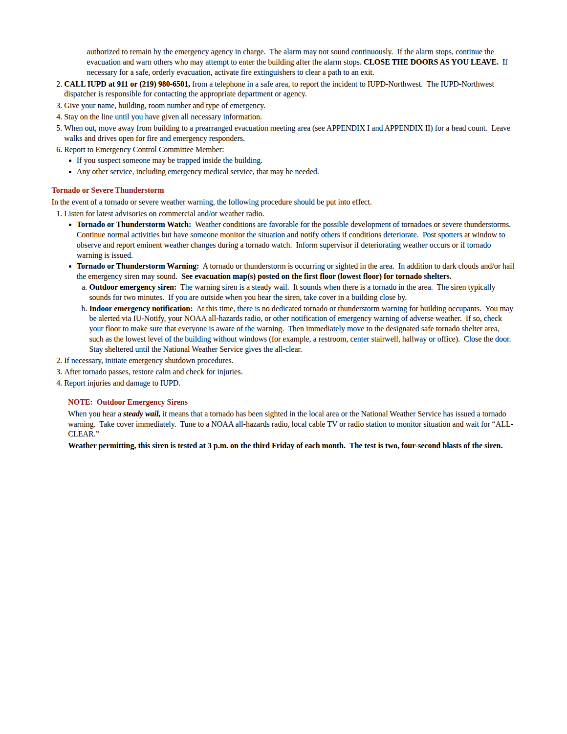authorized to remain by the emergency agency in charge. The alarm may not sound continuously. If the alarm stops, continue the evacuation and warn others who may attempt to enter the building after the alarm stops. CLOSE THE DOORS AS YOU LEAVE. If necessary for a safe, orderly evacuation, activate fire extinguishers to clear a path to an exit.
CALL IUPD at 911 or (219) 980-6501, from a telephone in a safe area, to report the incident to IUPD-Northwest. The IUPD-Northwest dispatcher is responsible for contacting the appropriate department or agency.
Give your name, building, room number and type of emergency.
Stay on the line until you have given all necessary information.
When out, move away from building to a prearranged evacuation meeting area (see APPENDIX I and APPENDIX II) for a head count. Leave walks and drives open for fire and emergency responders.
Report to Emergency Control Committee Member:
If you suspect someone may be trapped inside the building.
Any other service, including emergency medical service, that may be needed.
Tornado or Severe Thunderstorm
In the event of a tornado or severe weather warning, the following procedure should be put into effect.
Listen for latest advisories on commercial and/or weather radio.
Tornado or Thunderstorm Watch: Weather conditions are favorable for the possible development of tornadoes or severe thunderstorms. Continue normal activities but have someone monitor the situation and notify others if conditions deteriorate. Post spotters at window to observe and report eminent weather changes during a tornado watch. Inform supervisor if deteriorating weather occurs or if tornado warning is issued.
Tornado or Thunderstorm Warning: A tornado or thunderstorm is occurring or sighted in the area. In addition to dark clouds and/or hail the emergency siren may sound. See evacuation map(s) posted on the first floor (lowest floor) for tornado shelters.
Outdoor emergency siren: The warning siren is a steady wail. It sounds when there is a tornado in the area. The siren typically sounds for two minutes. If you are outside when you hear the siren, take cover in a building close by.
Indoor emergency notification: At this time, there is no dedicated tornado or thunderstorm warning for building occupants. You may be alerted via IU-Notify, your NOAA all-hazards radio, or other notification of emergency warning of adverse weather. If so, check your floor to make sure that everyone is aware of the warning. Then immediately move to the designated safe tornado shelter area, such as the lowest level of the building without windows (for example, a restroom, center stairwell, hallway or office). Close the door. Stay sheltered until the National Weather Service gives the all-clear.
If necessary, initiate emergency shutdown procedures.
After tornado passes, restore calm and check for injuries.
Report injuries and damage to IUPD.
NOTE: Outdoor Emergency Sirens
When you hear a steady wail, it means that a tornado has been sighted in the local area or the National Weather Service has issued a tornado warning. Take cover immediately. Tune to a NOAA all-hazards radio, local cable TV or radio station to monitor situation and wait for “ALL-CLEAR.”
Weather permitting, this siren is tested at 3 p.m. on the third Friday of each month. The test is two, four-second blasts of the siren.